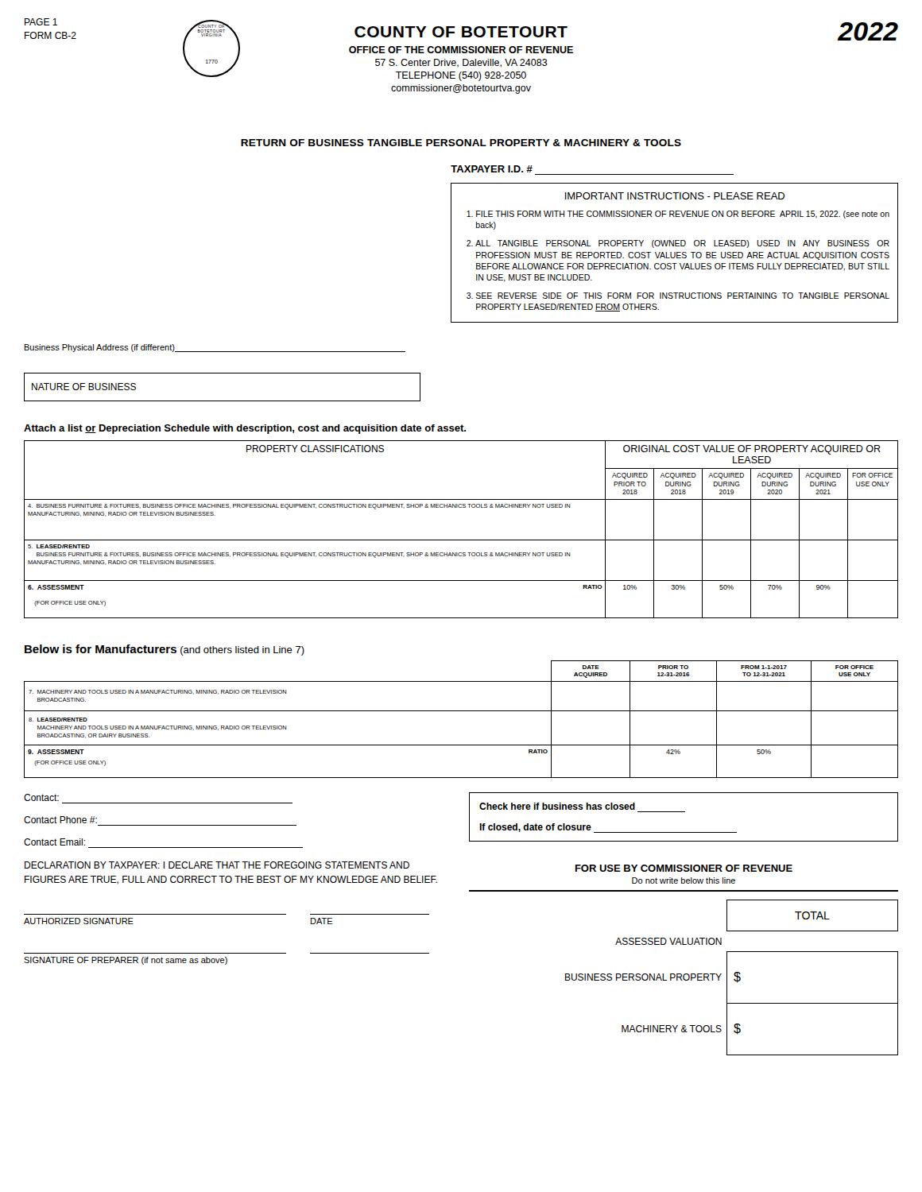PAGE 1
FORM CB-2
2022
COUNTY OF BOTETOURT
VIRGINIA
1770
COUNTY OF BOTETOURT
OFFICE OF THE COMMISSIONER OF REVENUE
57 S. Center Drive, Daleville, VA 24083
TELEPHONE (540) 928-2050
commissioner@botetourtva.gov
RETURN OF BUSINESS TANGIBLE PERSONAL PROPERTY & MACHINERY & TOOLS
Business Physical Address (if different)
NATURE OF BUSINESS
TAXPAYER I.D. #
IMPORTANT INSTRUCTIONS - PLEASE READ
FILE THIS FORM WITH THE COMMISSIONER OF REVENUE ON OR BEFORE APRIL 15, 2022. (see note on back)
ALL TANGIBLE PERSONAL PROPERTY (OWNED OR LEASED) USED IN ANY BUSINESS OR PROFESSION MUST BE REPORTED. COST VALUES TO BE USED ARE ACTUAL ACQUISITION COSTS BEFORE ALLOWANCE FOR DEPRECIATION. COST VALUES OF ITEMS FULLY DEPRECIATED, BUT STILL IN USE, MUST BE INCLUDED.
SEE REVERSE SIDE OF THIS FORM FOR INSTRUCTIONS PERTAINING TO TANGIBLE PERSONAL PROPERTY LEASED/RENTED FROM OTHERS.
Attach a list or Depreciation Schedule with description, cost and acquisition date of asset.
| PROPERTY CLASSIFICATIONS | ORIGINAL COST VALUE OF PROPERTY ACQUIRED OR LEASED |
| ACQUIRED PRIOR TO 2018 | ACQUIRED DURING 2018 | ACQUIRED DURING 2019 | ACQUIRED DURING 2020 | ACQUIRED DURING 2021 | FOR OFFICE USE ONLY |
| 4. BUSINESS FURNITURE & FIXTURES, BUSINESS OFFICE MACHINES, PROFESSIONAL EQUIPMENT, CONSTRUCTION EQUIPMENT, SHOP & MECHANICS TOOLS & MACHINERY NOT USED IN MANUFACTURING, MINING, RADIO OR TELEVISION BUSINESSES. | | | | | | |
| 5. LEASED/RENTED BUSINESS FURNITURE & FIXTURES, BUSINESS OFFICE MACHINES, PROFESSIONAL EQUIPMENT, CONSTRUCTION EQUIPMENT, SHOP & MECHANICS TOOLS & MACHINERY NOT USED IN MANUFACTURING, MINING, RADIO OR TELEVISION BUSINESSES. | | | | | | |
| RATIO 6. ASSESSMENT (FOR OFFICE USE ONLY) | 10% | 30% | 50% | 70% | 90% | |
Below is for Manufacturers (and others listed in Line 7)
| | DATE ACQUIRED | PRIOR TO 12-31-2016 | FROM 1-1-2017 TO 12-31-2021 | FOR OFFICE USE ONLY |
| 7. MACHINERY AND TOOLS USED IN A MANUFACTURING, MINING, RADIO OR TELEVISION BROADCASTING. | | | | |
| 8. LEASED/RENTED MACHINERY AND TOOLS USED IN A MANUFACTURING, MINING, RADIO OR TELEVISION BROADCASTING, OR DAIRY BUSINESS. | | | | |
| RATIO 9. ASSESSMENT (FOR OFFICE USE ONLY) | | 42% | 50% | |
Contact:
Contact Phone #:
Contact Email:
DECLARATION BY TAXPAYER: I DECLARE THAT THE FOREGOING STATEMENTS AND FIGURES ARE TRUE, FULL AND CORRECT TO THE BEST OF MY KNOWLEDGE AND BELIEF.
AUTHORIZED SIGNATURE
DATE
SIGNATURE OF PREPARER (if not same as above)
Check here if business has closed
If closed, date of closure
FOR USE BY COMMISSIONER OF REVENUE
Do not write below this line
| | TOTAL |
| ASSESSED VALUATION | |
| BUSINESS PERSONAL PROPERTY | $ |
| MACHINERY & TOOLS | $ |